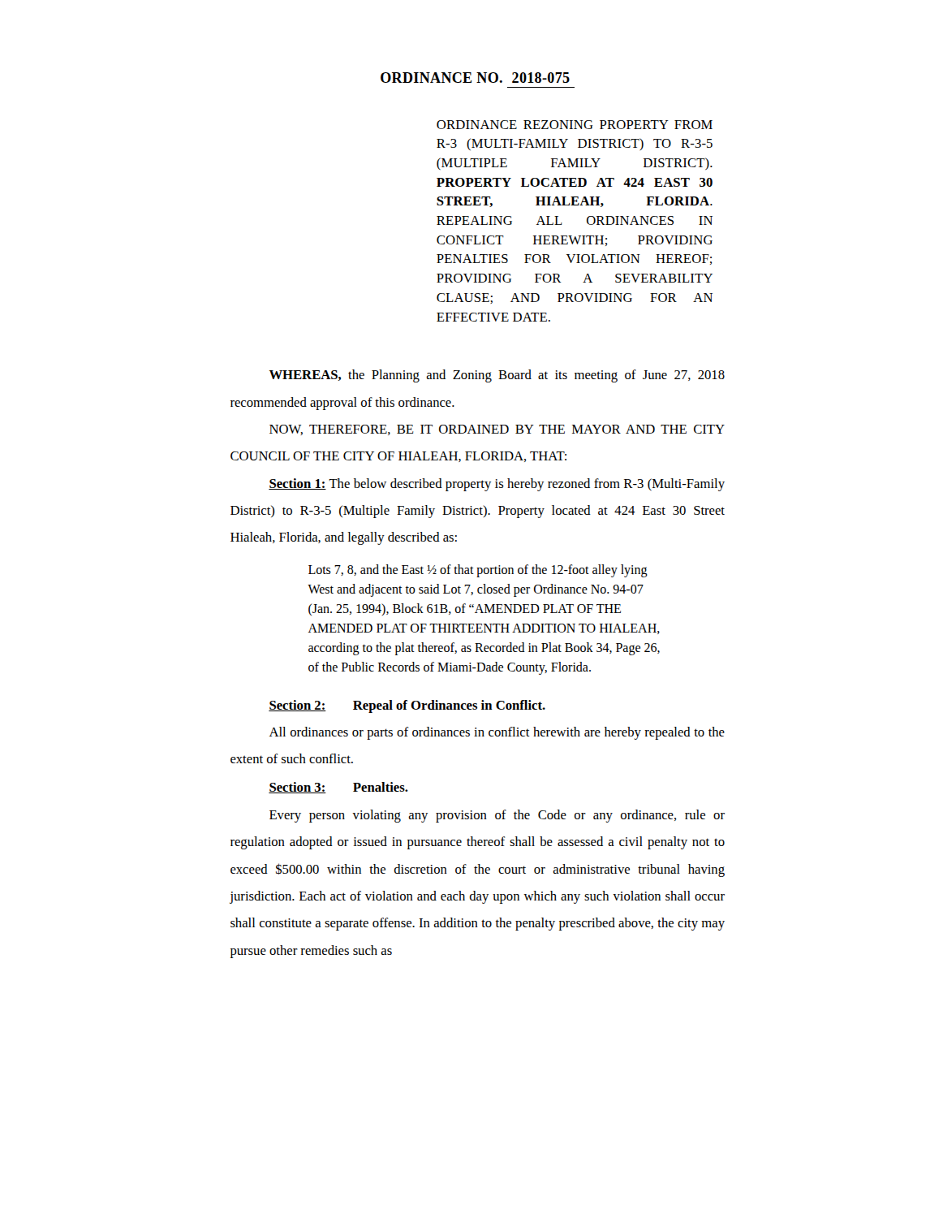ORDINANCE NO. 2018-075
ORDINANCE REZONING PROPERTY FROM R-3 (MULTI-FAMILY DISTRICT) TO R-3-5 (MULTIPLE FAMILY DISTRICT). PROPERTY LOCATED AT 424 EAST 30 STREET, HIALEAH, FLORIDA. REPEALING ALL ORDINANCES IN CONFLICT HEREWITH; PROVIDING PENALTIES FOR VIOLATION HEREOF; PROVIDING FOR A SEVERABILITY CLAUSE; AND PROVIDING FOR AN EFFECTIVE DATE.
WHEREAS, the Planning and Zoning Board at its meeting of June 27, 2018 recommended approval of this ordinance.
NOW, THEREFORE, BE IT ORDAINED BY THE MAYOR AND THE CITY COUNCIL OF THE CITY OF HIALEAH, FLORIDA, THAT:
Section 1: The below described property is hereby rezoned from R-3 (Multi-Family District) to R-3-5 (Multiple Family District). Property located at 424 East 30 Street Hialeah, Florida, and legally described as:
Lots 7, 8, and the East ½ of that portion of the 12-foot alley lying West and adjacent to said Lot 7, closed per Ordinance No. 94-07 (Jan. 25, 1994), Block 61B, of “AMENDED PLAT OF THE AMENDED PLAT OF THIRTEENTH ADDITION TO HIALEAH, according to the plat thereof, as Recorded in Plat Book 34, Page 26, of the Public Records of Miami-Dade County, Florida.
Section 2: Repeal of Ordinances in Conflict.
All ordinances or parts of ordinances in conflict herewith are hereby repealed to the extent of such conflict.
Section 3: Penalties.
Every person violating any provision of the Code or any ordinance, rule or regulation adopted or issued in pursuance thereof shall be assessed a civil penalty not to exceed $500.00 within the discretion of the court or administrative tribunal having jurisdiction. Each act of violation and each day upon which any such violation shall occur shall constitute a separate offense. In addition to the penalty prescribed above, the city may pursue other remedies such as